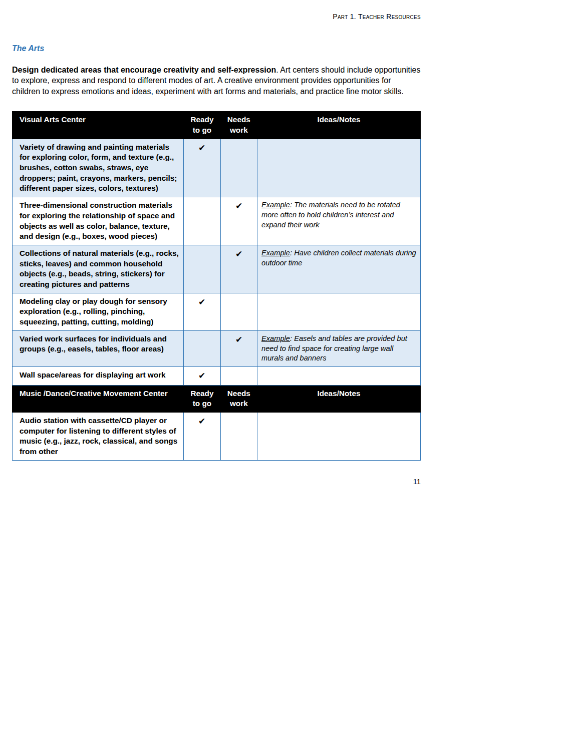Part 1. Teacher Resources
The Arts
Design dedicated areas that encourage creativity and self-expression. Art centers should include opportunities to explore, express and respond to different modes of art. A creative environment provides opportunities for children to express emotions and ideas, experiment with art forms and materials, and practice fine motor skills.
| Visual Arts Center | Ready to go | Needs work | Ideas/Notes |
| --- | --- | --- | --- |
| Variety of drawing and painting materials for exploring color, form, and texture (e.g., brushes, cotton swabs, straws, eye droppers; paint, crayons, markers, pencils; different paper sizes, colors, textures) | ✔ | | |
| Three-dimensional construction materials for exploring the relationship of space and objects as well as color, balance, texture, and design (e.g., boxes, wood pieces) | | ✔ | Example : The materials need to be rotated more often to hold children’s interest and expand their work |
| Collections of natural materials (e.g., rocks, sticks, leaves) and common household objects (e.g., beads, string, stickers) for creating pictures and patterns | | ✔ | Example : Have children collect materials during outdoor time |
| Modeling clay or play dough for sensory exploration (e.g., rolling, pinching, squeezing, patting, cutting, molding) | ✔ | | |
| Varied work surfaces for individuals and groups (e.g., easels, tables, floor areas) | | ✔ | Example : Easels and tables are provided but need to find space for creating large wall murals and banners |
| Wall space/areas for displaying art work | ✔ | | |
| Music /Dance/Creative Movement Center | Ready to go | Needs work | Ideas/Notes |
| Audio station with cassette/CD player or computer for listening to different styles of music (e.g., jazz, rock, classical, and songs from other | ✔ | | |
11